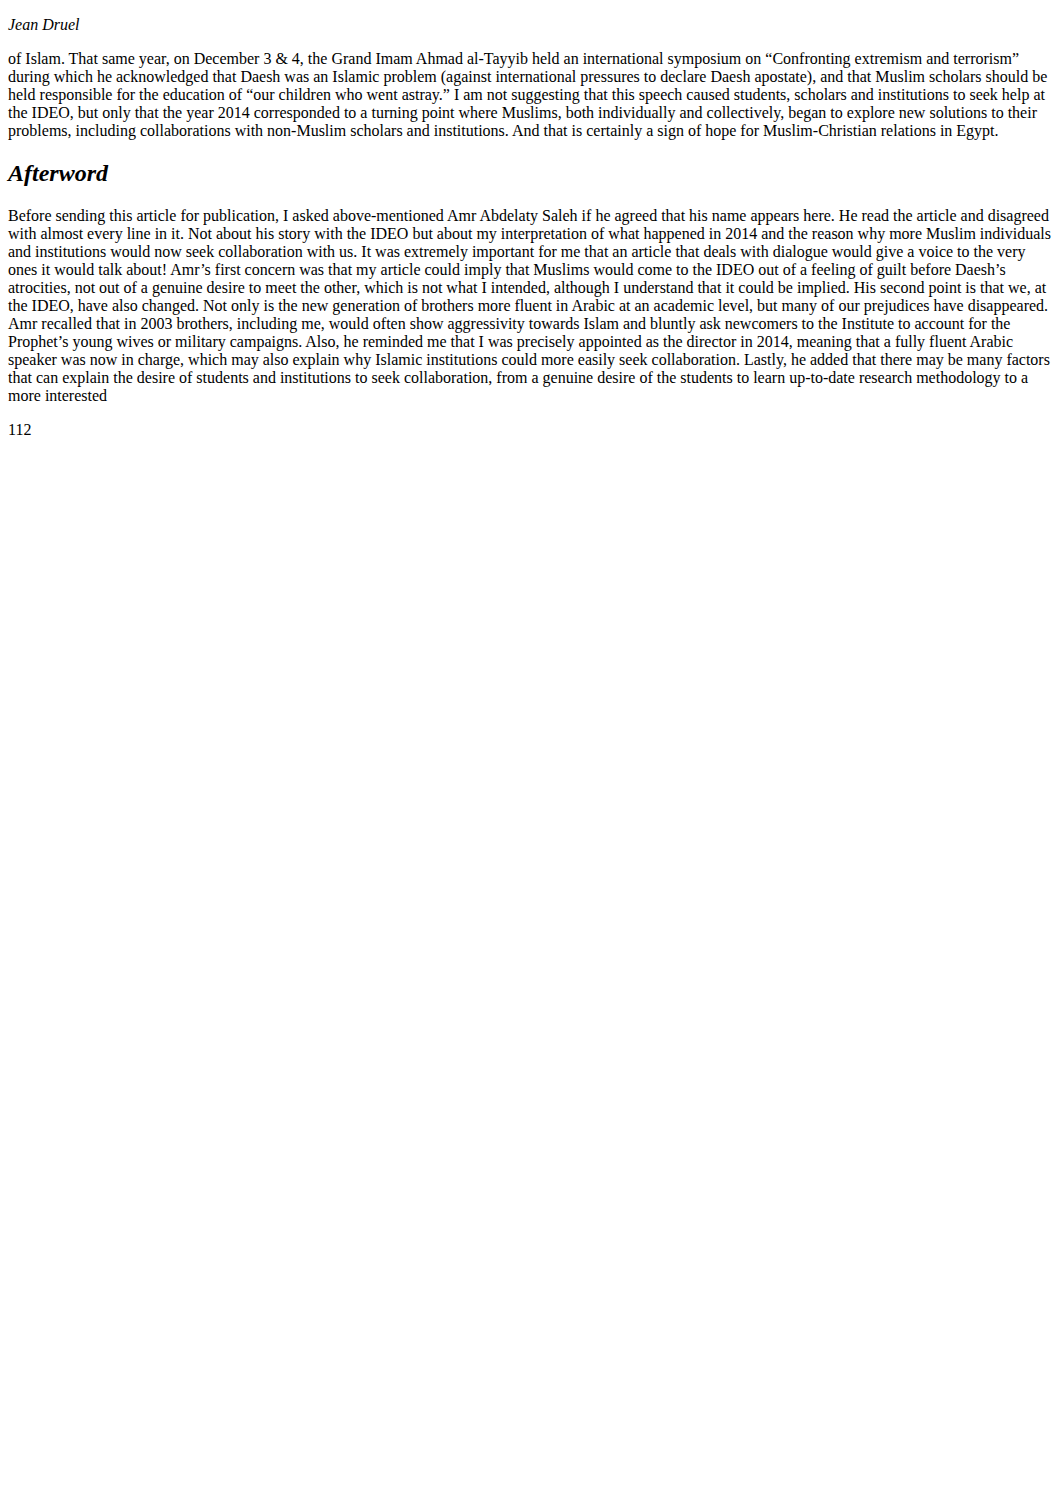Jean Druel
of Islam. That same year, on December 3 & 4, the Grand Imam Ahmad al-Tayyib held an international symposium on “Confronting extremism and terrorism” during which he acknowledged that Daesh was an Islamic problem (against international pressures to declare Daesh apostate), and that Muslim scholars should be held responsible for the education of “our children who went astray.” I am not suggesting that this speech caused students, scholars and institutions to seek help at the IDEO, but only that the year 2014 corresponded to a turning point where Muslims, both individually and collectively, began to explore new solutions to their problems, including collaborations with non-Muslim scholars and institutions. And that is certainly a sign of hope for Muslim-Christian relations in Egypt.
Afterword
Before sending this article for publication, I asked above-mentioned Amr Abdelaty Saleh if he agreed that his name appears here. He read the article and disagreed with almost every line in it. Not about his story with the IDEO but about my interpretation of what happened in 2014 and the reason why more Muslim individuals and institutions would now seek collaboration with us. It was extremely important for me that an article that deals with dialogue would give a voice to the very ones it would talk about! Amr’s first concern was that my article could imply that Muslims would come to the IDEO out of a feeling of guilt before Daesh’s atrocities, not out of a genuine desire to meet the other, which is not what I intended, although I understand that it could be implied. His second point is that we, at the IDEO, have also changed. Not only is the new generation of brothers more fluent in Arabic at an academic level, but many of our prejudices have disappeared. Amr recalled that in 2003 brothers, including me, would often show aggressivity towards Islam and bluntly ask newcomers to the Institute to account for the Prophet’s young wives or military campaigns. Also, he reminded me that I was precisely appointed as the director in 2014, meaning that a fully fluent Arabic speaker was now in charge, which may also explain why Islamic institutions could more easily seek collaboration. Lastly, he added that there may be many factors that can explain the desire of students and institutions to seek collaboration, from a genuine desire of the students to learn up-to-date research methodology to a more interested
112